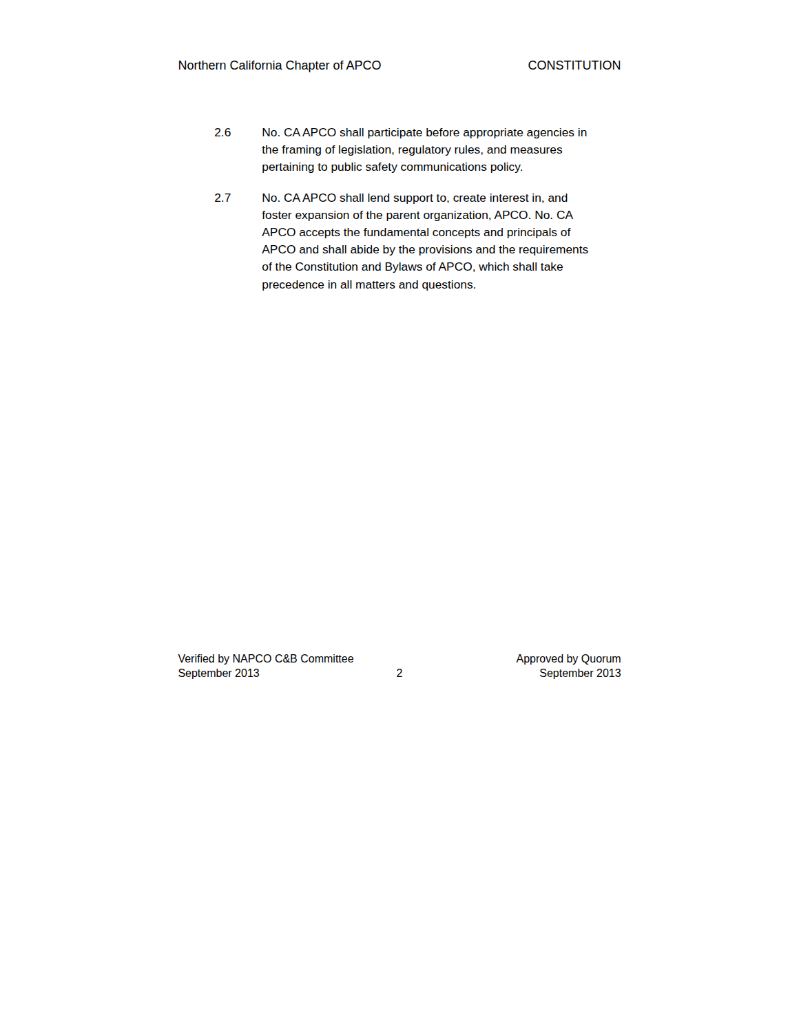Northern California Chapter of APCO
CONSTITUTION
2.6
No. CA APCO shall participate before appropriate agencies in the framing of legislation, regulatory rules, and measures pertaining to public safety communications policy.
2.7
No. CA APCO shall lend support to, create interest in, and foster expansion of the parent organization, APCO. No. CA APCO accepts the fundamental concepts and principals of APCO and shall abide by the provisions and the requirements of the Constitution and Bylaws of APCO, which shall take precedence in all matters and questions.
Verified by NAPCO C&B Committee September 2013
Approved by Quorum September 2013
2